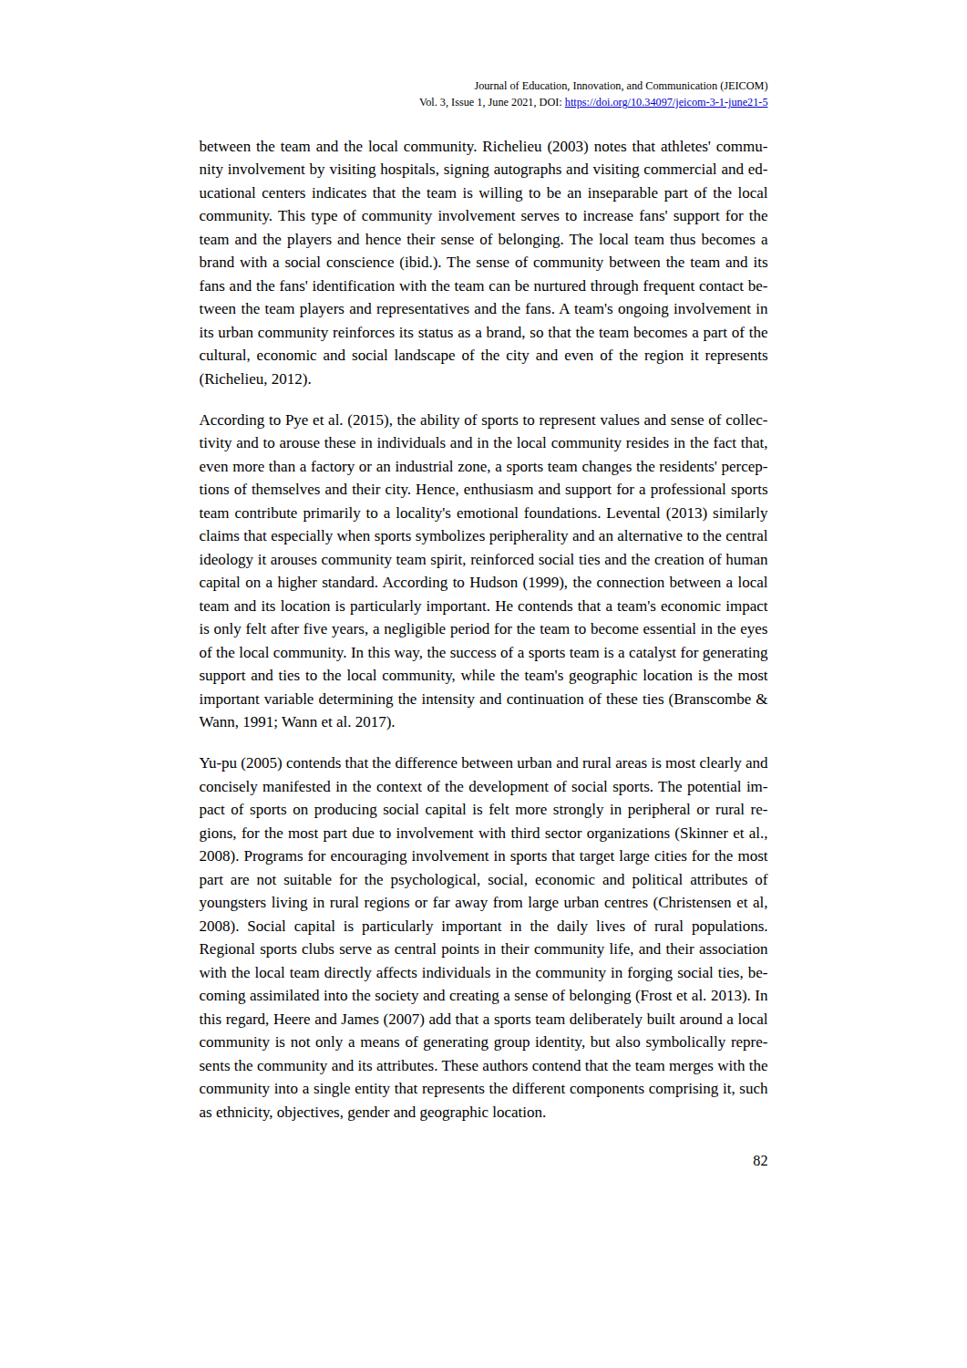Journal of Education, Innovation, and Communication (JEICOM) Vol. 3, Issue 1, June 2021, DOI: https://doi.org/10.34097/jeicom-3-1-june21-5
between the team and the local community. Richelieu (2003) notes that athletes' community involvement by visiting hospitals, signing autographs and visiting commercial and educational centers indicates that the team is willing to be an inseparable part of the local community. This type of community involvement serves to increase fans' support for the team and the players and hence their sense of belonging. The local team thus becomes a brand with a social conscience (ibid.). The sense of community between the team and its fans and the fans' identification with the team can be nurtured through frequent contact between the team players and representatives and the fans. A team's ongoing involvement in its urban community reinforces its status as a brand, so that the team becomes a part of the cultural, economic and social landscape of the city and even of the region it represents (Richelieu, 2012).
According to Pye et al. (2015), the ability of sports to represent values and sense of collectivity and to arouse these in individuals and in the local community resides in the fact that, even more than a factory or an industrial zone, a sports team changes the residents' perceptions of themselves and their city. Hence, enthusiasm and support for a professional sports team contribute primarily to a locality's emotional foundations. Levental (2013) similarly claims that especially when sports symbolizes peripherality and an alternative to the central ideology it arouses community team spirit, reinforced social ties and the creation of human capital on a higher standard. According to Hudson (1999), the connection between a local team and its location is particularly important. He contends that a team's economic impact is only felt after five years, a negligible period for the team to become essential in the eyes of the local community. In this way, the success of a sports team is a catalyst for generating support and ties to the local community, while the team's geographic location is the most important variable determining the intensity and continuation of these ties (Branscombe & Wann, 1991; Wann et al. 2017).
Yu-pu (2005) contends that the difference between urban and rural areas is most clearly and concisely manifested in the context of the development of social sports. The potential impact of sports on producing social capital is felt more strongly in peripheral or rural regions, for the most part due to involvement with third sector organizations (Skinner et al., 2008). Programs for encouraging involvement in sports that target large cities for the most part are not suitable for the psychological, social, economic and political attributes of youngsters living in rural regions or far away from large urban centres (Christensen et al, 2008). Social capital is particularly important in the daily lives of rural populations. Regional sports clubs serve as central points in their community life, and their association with the local team directly affects individuals in the community in forging social ties, becoming assimilated into the society and creating a sense of belonging (Frost et al. 2013). In this regard, Heere and James (2007) add that a sports team deliberately built around a local community is not only a means of generating group identity, but also symbolically represents the community and its attributes. These authors contend that the team merges with the community into a single entity that represents the different components comprising it, such as ethnicity, objectives, gender and geographic location.
82